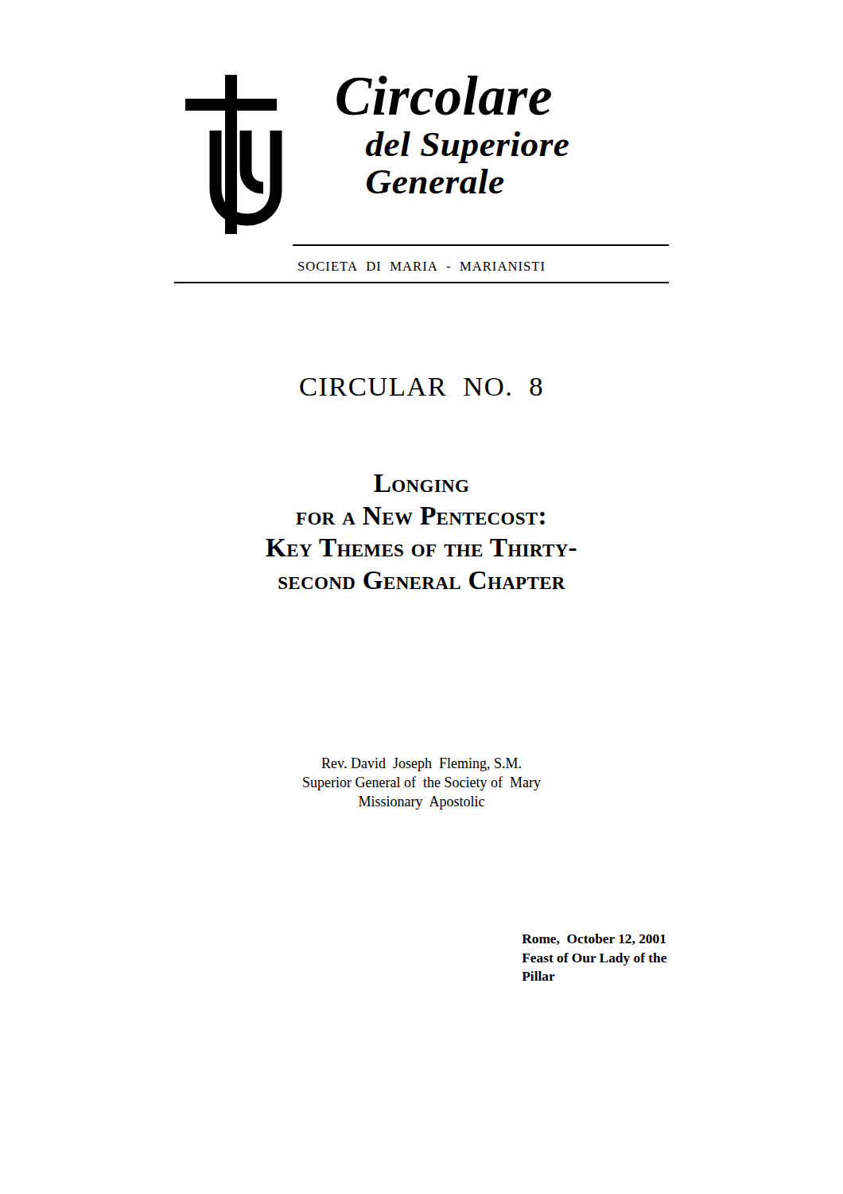Circolare
del Superiore Generale
SOCIETA DI MARIA - MARIANISTI
CIRCULAR NO. 8
Longing for a New Pentecost: Key Themes of the Thirty- second General Chapter
Rev. David Joseph Fleming, S.M.
Superior General of the Society of Mary
Missionary Apostolic
Rome, October 12, 2001
Feast of Our Lady of the Pillar